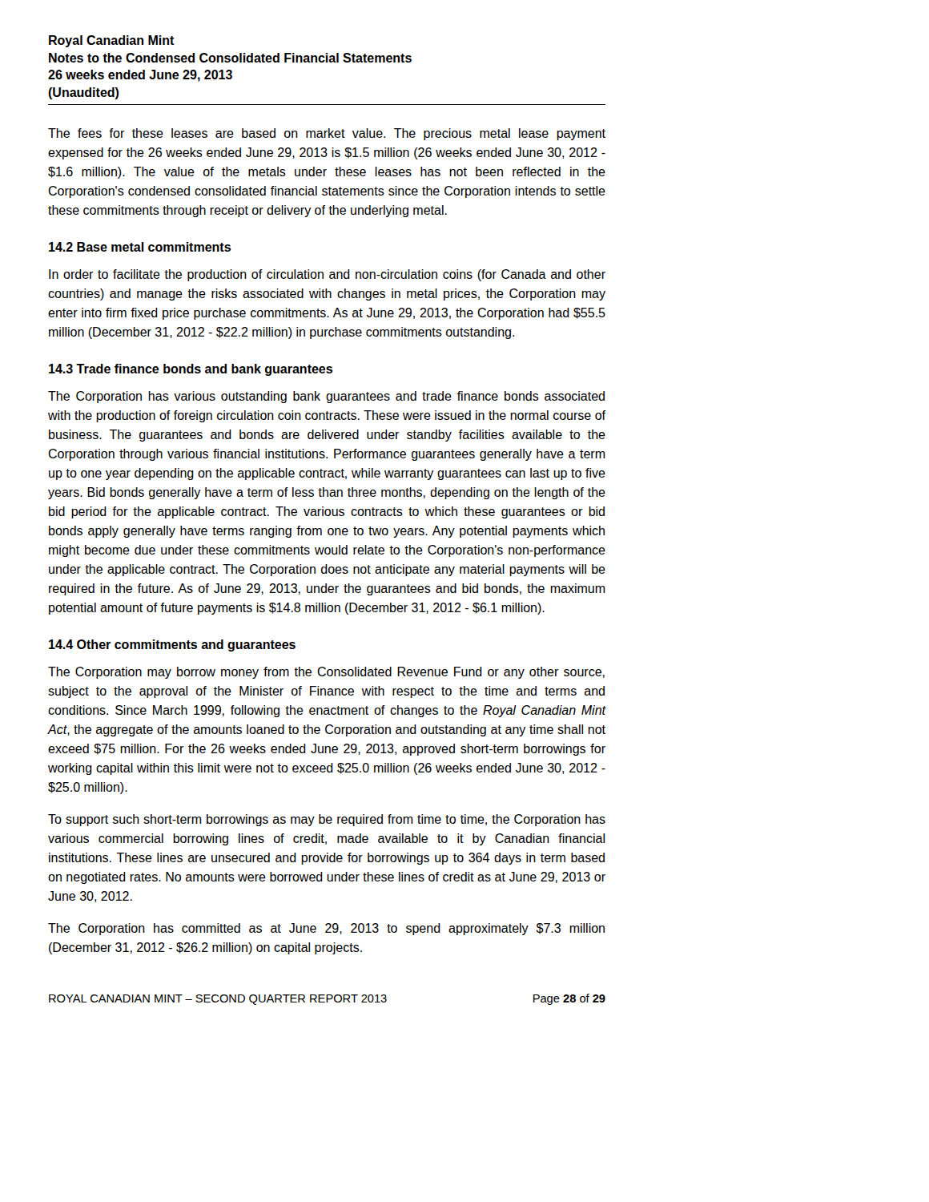Royal Canadian Mint
Notes to the Condensed Consolidated Financial Statements
26 weeks ended June 29, 2013
(Unaudited)
The fees for these leases are based on market value. The precious metal lease payment expensed for the 26 weeks ended June 29, 2013 is $1.5 million (26 weeks ended June 30, 2012 - $1.6 million). The value of the metals under these leases has not been reflected in the Corporation's condensed consolidated financial statements since the Corporation intends to settle these commitments through receipt or delivery of the underlying metal.
14.2 Base metal commitments
In order to facilitate the production of circulation and non-circulation coins (for Canada and other countries) and manage the risks associated with changes in metal prices, the Corporation may enter into firm fixed price purchase commitments. As at June 29, 2013, the Corporation had $55.5 million (December 31, 2012 - $22.2 million) in purchase commitments outstanding.
14.3 Trade finance bonds and bank guarantees
The Corporation has various outstanding bank guarantees and trade finance bonds associated with the production of foreign circulation coin contracts. These were issued in the normal course of business. The guarantees and bonds are delivered under standby facilities available to the Corporation through various financial institutions. Performance guarantees generally have a term up to one year depending on the applicable contract, while warranty guarantees can last up to five years. Bid bonds generally have a term of less than three months, depending on the length of the bid period for the applicable contract. The various contracts to which these guarantees or bid bonds apply generally have terms ranging from one to two years. Any potential payments which might become due under these commitments would relate to the Corporation's non-performance under the applicable contract. The Corporation does not anticipate any material payments will be required in the future. As of June 29, 2013, under the guarantees and bid bonds, the maximum potential amount of future payments is $14.8 million (December 31, 2012 - $6.1 million).
14.4 Other commitments and guarantees
The Corporation may borrow money from the Consolidated Revenue Fund or any other source, subject to the approval of the Minister of Finance with respect to the time and terms and conditions. Since March 1999, following the enactment of changes to the Royal Canadian Mint Act, the aggregate of the amounts loaned to the Corporation and outstanding at any time shall not exceed $75 million. For the 26 weeks ended June 29, 2013, approved short-term borrowings for working capital within this limit were not to exceed $25.0 million (26 weeks ended June 30, 2012 - $25.0 million).
To support such short-term borrowings as may be required from time to time, the Corporation has various commercial borrowing lines of credit, made available to it by Canadian financial institutions. These lines are unsecured and provide for borrowings up to 364 days in term based on negotiated rates. No amounts were borrowed under these lines of credit as at June 29, 2013 or June 30, 2012.
The Corporation has committed as at June 29, 2013 to spend approximately $7.3 million (December 31, 2012 - $26.2 million) on capital projects.
ROYAL CANADIAN MINT – SECOND QUARTER REPORT 2013
Page 28 of 29